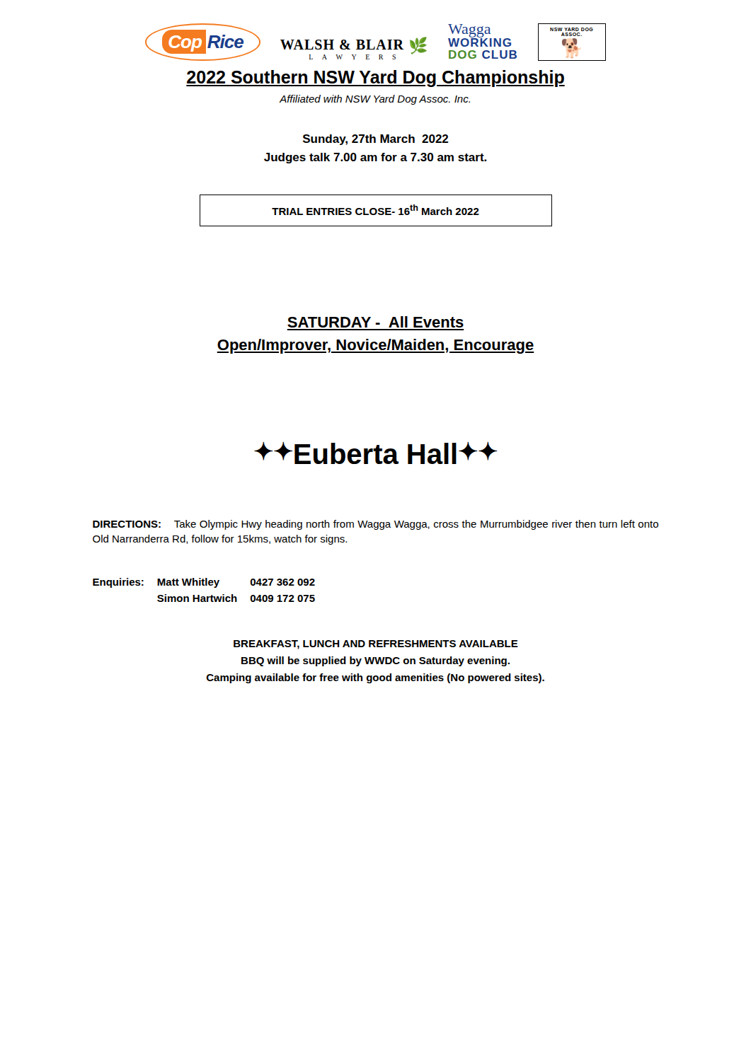Cop Rice
WALSH & BLAIR 🌿 L A W Y E R S
Wagga WORKING DOG CLUB
NSW YARD DOG
ASSOC. 🐕
2022 Southern NSW Yard Dog Championship
Affiliated with NSW Yard Dog Assoc. Inc.
Sunday, 27th March 2022
Judges talk 7.00 am for a 7.30 am start.
TRIAL ENTRIES CLOSE- 16th March 2022
SATURDAY - All Events
Open/Improver, Novice/Maiden, Encourage
✦✦Euberta Hall✦✦
DIRECTIONS: Take Olympic Hwy heading north from Wagga Wagga, cross the Murrumbidgee river then turn left onto Old Narranderra Rd, follow for 15kms, watch for signs.
| Enquiries: | Matt Whitley | 0427 362 092 |
| | Simon Hartwich | 0409 172 075 |
BREAKFAST, LUNCH AND REFRESHMENTS AVAILABLE
BBQ will be supplied by WWDC on Saturday evening.
Camping available for free with good amenities (No powered sites).